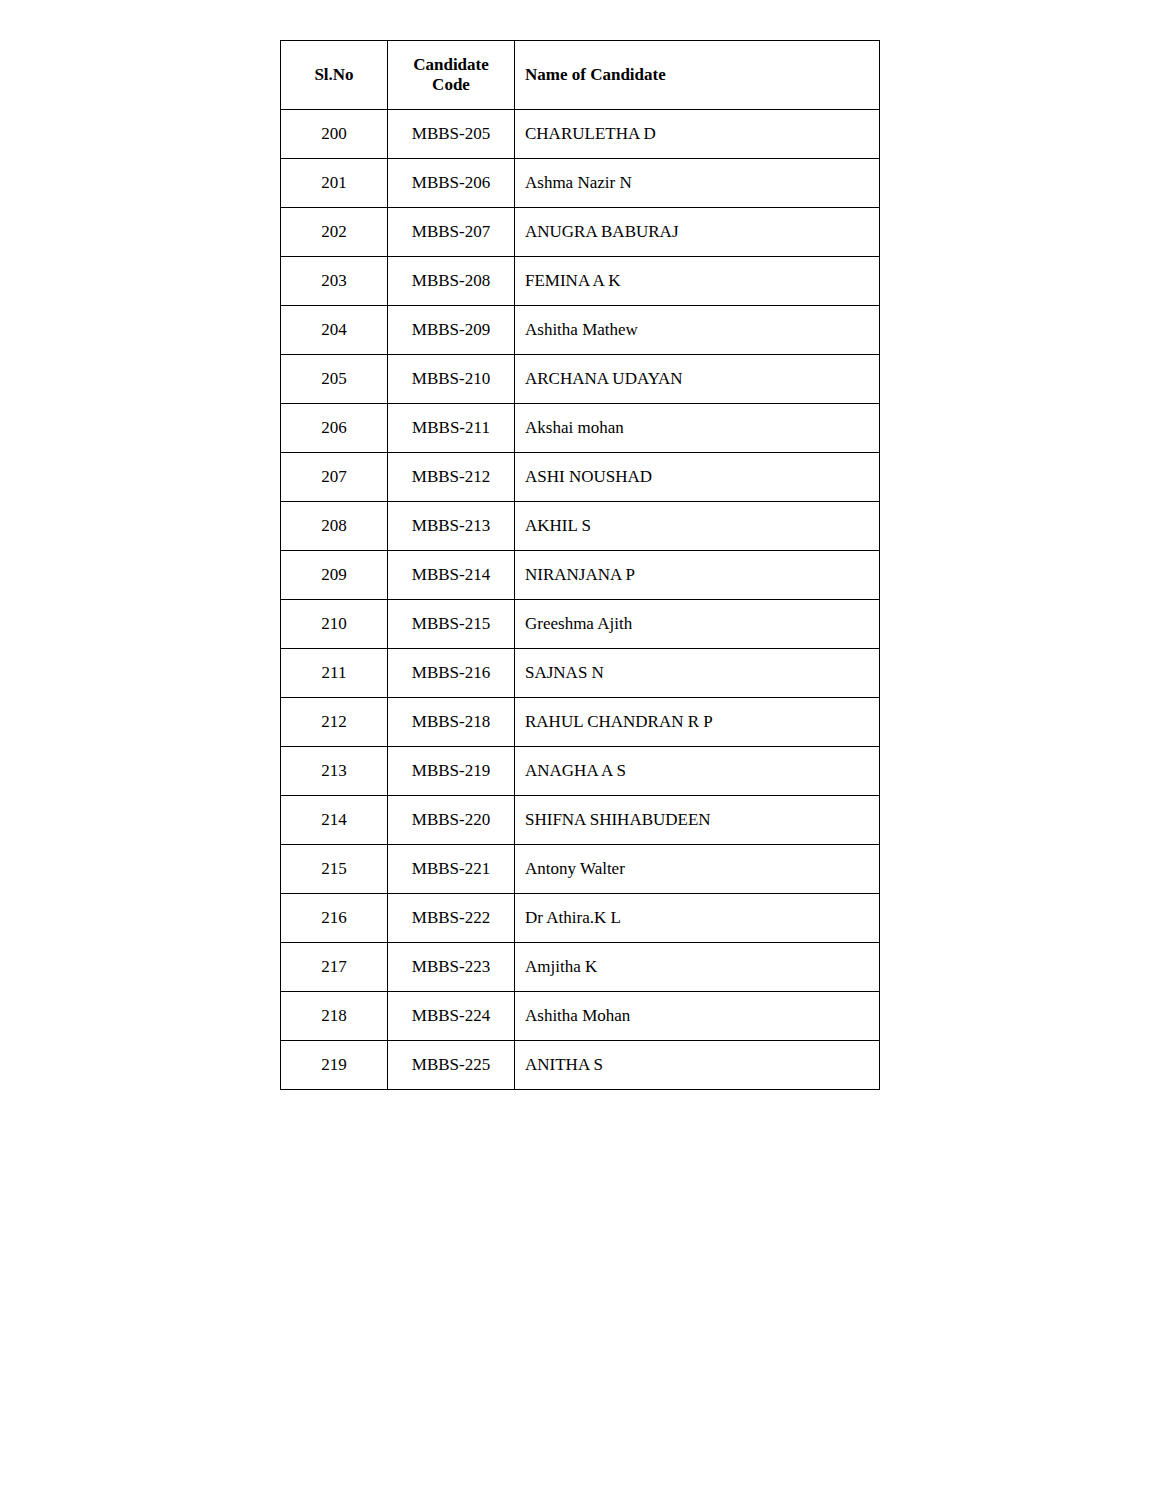| Sl.No | Candidate Code | Name of Candidate |
| --- | --- | --- |
| 200 | MBBS-205 | CHARULETHA D |
| 201 | MBBS-206 | Ashma Nazir N |
| 202 | MBBS-207 | ANUGRA BABURAJ |
| 203 | MBBS-208 | FEMINA A K |
| 204 | MBBS-209 | Ashitha Mathew |
| 205 | MBBS-210 | ARCHANA UDAYAN |
| 206 | MBBS-211 | Akshai mohan |
| 207 | MBBS-212 | ASHI NOUSHAD |
| 208 | MBBS-213 | AKHIL S |
| 209 | MBBS-214 | NIRANJANA P |
| 210 | MBBS-215 | Greeshma Ajith |
| 211 | MBBS-216 | SAJNAS N |
| 212 | MBBS-218 | RAHUL CHANDRAN R P |
| 213 | MBBS-219 | ANAGHA A S |
| 214 | MBBS-220 | SHIFNA SHIHABUDEEN |
| 215 | MBBS-221 | Antony Walter |
| 216 | MBBS-222 | Dr Athira.K L |
| 217 | MBBS-223 | Amjitha K |
| 218 | MBBS-224 | Ashitha Mohan |
| 219 | MBBS-225 | ANITHA S |